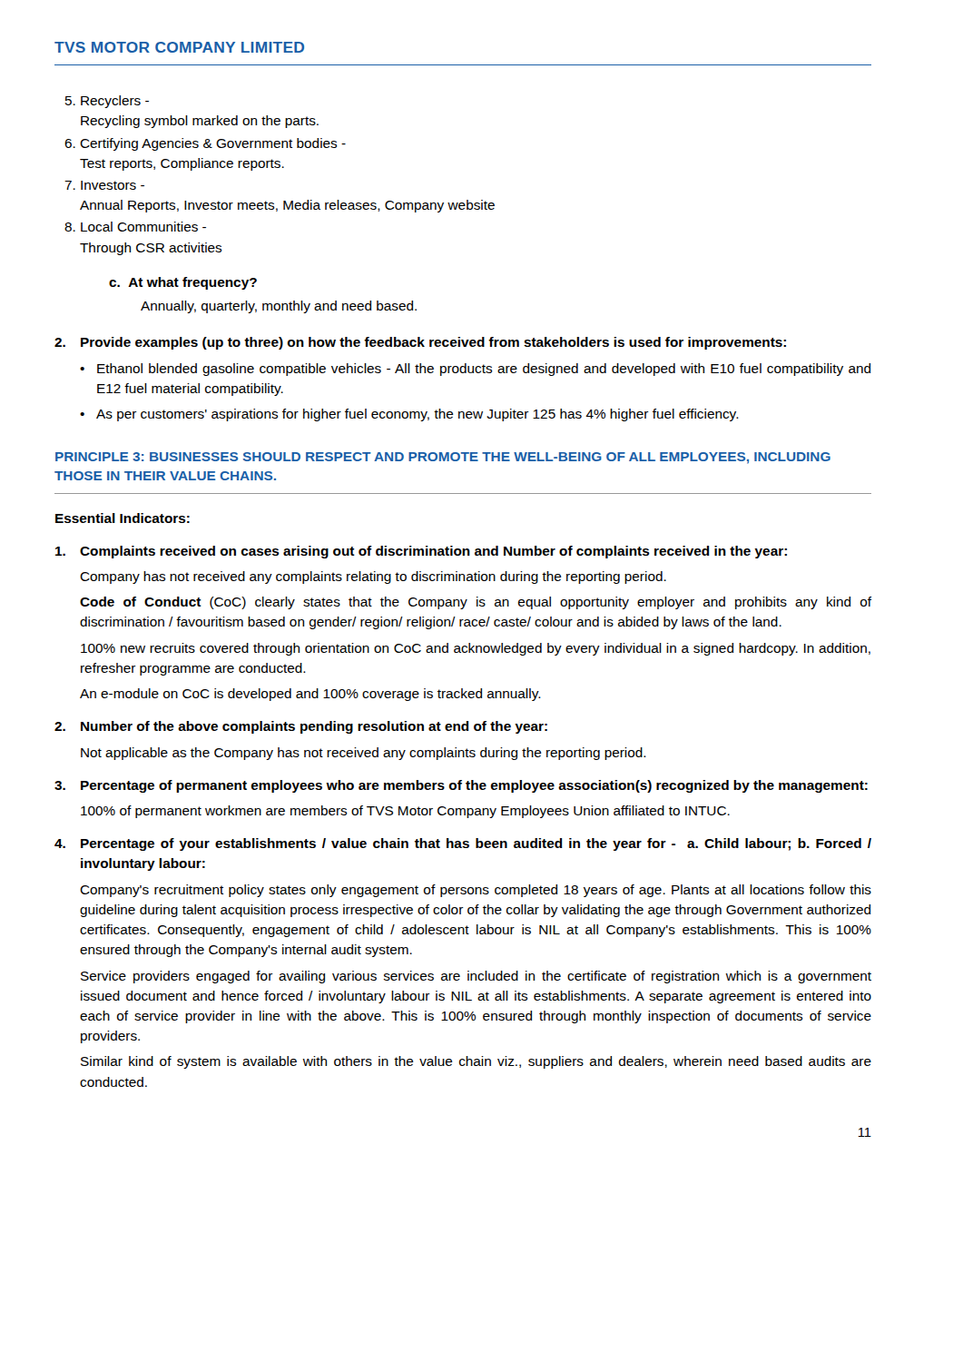TVS MOTOR COMPANY LIMITED
Recyclers -
Recycling symbol marked on the parts.
Certifying Agencies & Government bodies -
Test reports, Compliance reports.
Investors -
Annual Reports, Investor meets, Media releases, Company website
Local Communities -
Through CSR activities
c. At what frequency?
Annually, quarterly, monthly and need based.
2. Provide examples (up to three) on how the feedback received from stakeholders is used for improvements:
Ethanol blended gasoline compatible vehicles - All the products are designed and developed with E10 fuel compatibility and E12 fuel material compatibility.
As per customers' aspirations for higher fuel economy, the new Jupiter 125 has 4% higher fuel efficiency.
PRINCIPLE 3: BUSINESSES SHOULD RESPECT AND PROMOTE THE WELL-BEING OF ALL EMPLOYEES, INCLUDING THOSE IN THEIR VALUE CHAINS.
Essential Indicators:
1. Complaints received on cases arising out of discrimination and Number of complaints received in the year:
Company has not received any complaints relating to discrimination during the reporting period.
Code of Conduct (CoC) clearly states that the Company is an equal opportunity employer and prohibits any kind of discrimination / favouritism based on gender/ region/ religion/ race/ caste/ colour and is abided by laws of the land.
100% new recruits covered through orientation on CoC and acknowledged by every individual in a signed hardcopy. In addition, refresher programme are conducted.
An e-module on CoC is developed and 100% coverage is tracked annually.
2. Number of the above complaints pending resolution at end of the year:
Not applicable as the Company has not received any complaints during the reporting period.
3. Percentage of permanent employees who are members of the employee association(s) recognized by the management:
100% of permanent workmen are members of TVS Motor Company Employees Union affiliated to INTUC.
4. Percentage of your establishments / value chain that has been audited in the year for - a. Child labour; b. Forced / involuntary labour:
Company's recruitment policy states only engagement of persons completed 18 years of age. Plants at all locations follow this guideline during talent acquisition process irrespective of color of the collar by validating the age through Government authorized certificates. Consequently, engagement of child / adolescent labour is NIL at all Company's establishments. This is 100% ensured through the Company's internal audit system.
Service providers engaged for availing various services are included in the certificate of registration which is a government issued document and hence forced / involuntary labour is NIL at all its establishments. A separate agreement is entered into each of service provider in line with the above. This is 100% ensured through monthly inspection of documents of service providers.
Similar kind of system is available with others in the value chain viz., suppliers and dealers, wherein need based audits are conducted.
11